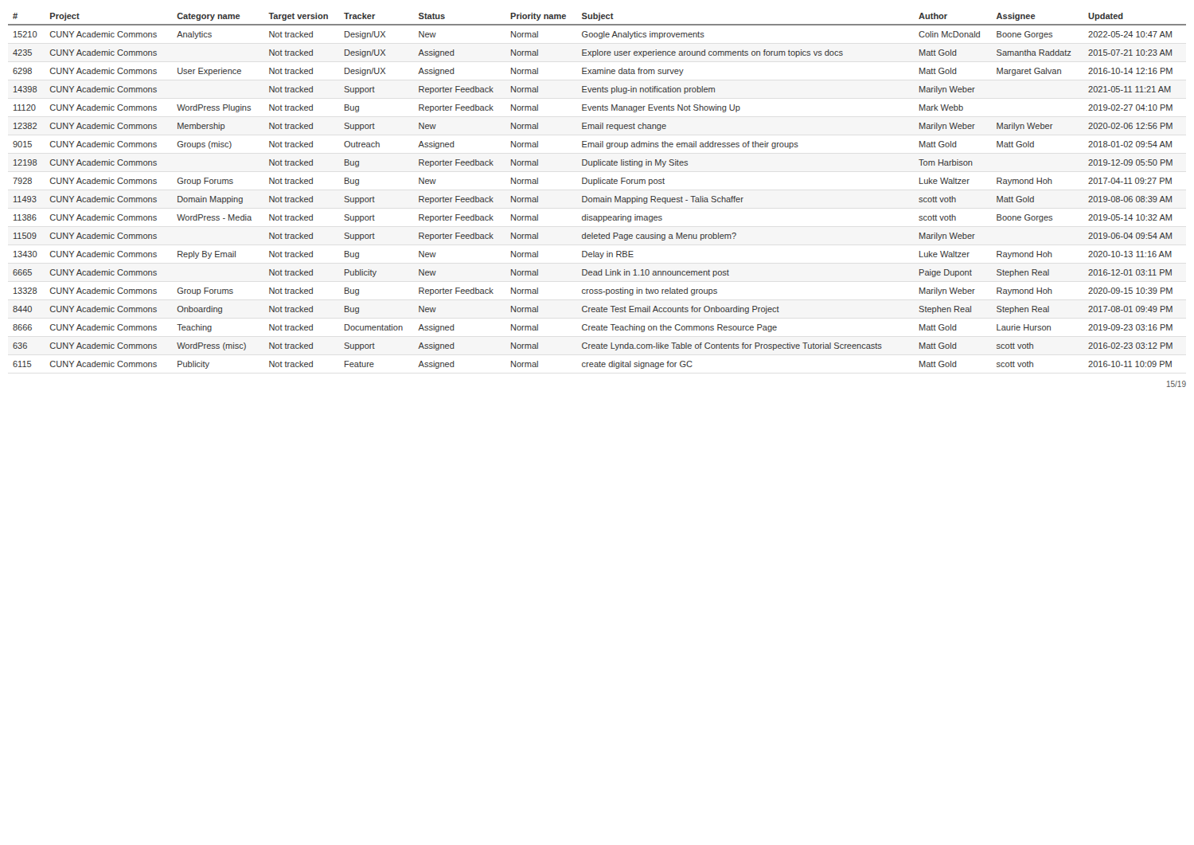| # | Project | Category name | Target version | Tracker | Status | Priority name | Subject | Author | Assignee | Updated |
| --- | --- | --- | --- | --- | --- | --- | --- | --- | --- | --- |
| 15210 | CUNY Academic Commons | Analytics | Not tracked | Design/UX | New | Normal | Google Analytics improvements | Colin McDonald | Boone Gorges | 2022-05-24 10:47 AM |
| 4235 | CUNY Academic Commons | | Not tracked | Design/UX | Assigned | Normal | Explore user experience around comments on forum topics vs docs | Matt Gold | Samantha Raddatz | 2015-07-21 10:23 AM |
| 6298 | CUNY Academic Commons | User Experience | Not tracked | Design/UX | Assigned | Normal | Examine data from survey | Matt Gold | Margaret Galvan | 2016-10-14 12:16 PM |
| 14398 | CUNY Academic Commons | | Not tracked | Support | Reporter Feedback | Normal | Events plug-in notification problem | Marilyn Weber | | 2021-05-11 11:21 AM |
| 11120 | CUNY Academic Commons | WordPress Plugins | Not tracked | Bug | Reporter Feedback | Normal | Events Manager Events Not Showing Up | Mark Webb | | 2019-02-27 04:10 PM |
| 12382 | CUNY Academic Commons | Membership | Not tracked | Support | New | Normal | Email request change | Marilyn Weber | Marilyn Weber | 2020-02-06 12:56 PM |
| 9015 | CUNY Academic Commons | Groups (misc) | Not tracked | Outreach | Assigned | Normal | Email group admins the email addresses of their groups | Matt Gold | Matt Gold | 2018-01-02 09:54 AM |
| 12198 | CUNY Academic Commons | | Not tracked | Bug | Reporter Feedback | Normal | Duplicate listing in My Sites | Tom Harbison | | 2019-12-09 05:50 PM |
| 7928 | CUNY Academic Commons | Group Forums | Not tracked | Bug | New | Normal | Duplicate Forum post | Luke Waltzer | Raymond Hoh | 2017-04-11 09:27 PM |
| 11493 | CUNY Academic Commons | Domain Mapping | Not tracked | Support | Reporter Feedback | Normal | Domain Mapping Request - Talia Schaffer | scott voth | Matt Gold | 2019-08-06 08:39 AM |
| 11386 | CUNY Academic Commons | WordPress - Media | Not tracked | Support | Reporter Feedback | Normal | disappearing images | scott voth | Boone Gorges | 2019-05-14 10:32 AM |
| 11509 | CUNY Academic Commons | | Not tracked | Support | Reporter Feedback | Normal | deleted Page causing a Menu problem? | Marilyn Weber | | 2019-06-04 09:54 AM |
| 13430 | CUNY Academic Commons | Reply By Email | Not tracked | Bug | New | Normal | Delay in RBE | Luke Waltzer | Raymond Hoh | 2020-10-13 11:16 AM |
| 6665 | CUNY Academic Commons | | Not tracked | Publicity | New | Normal | Dead Link in 1.10 announcement post | Paige Dupont | Stephen Real | 2016-12-01 03:11 PM |
| 13328 | CUNY Academic Commons | Group Forums | Not tracked | Bug | Reporter Feedback | Normal | cross-posting in two related groups | Marilyn Weber | Raymond Hoh | 2020-09-15 10:39 PM |
| 8440 | CUNY Academic Commons | Onboarding | Not tracked | Bug | New | Normal | Create Test Email Accounts for Onboarding Project | Stephen Real | Stephen Real | 2017-08-01 09:49 PM |
| 8666 | CUNY Academic Commons | Teaching | Not tracked | Documentation | Assigned | Normal | Create Teaching on the Commons Resource Page | Matt Gold | Laurie Hurson | 2019-09-23 03:16 PM |
| 636 | CUNY Academic Commons | WordPress (misc) | Not tracked | Support | Assigned | Normal | Create Lynda.com-like Table of Contents for Prospective Tutorial Screencasts | Matt Gold | scott voth | 2016-02-23 03:12 PM |
| 6115 | CUNY Academic Commons | Publicity | Not tracked | Feature | Assigned | Normal | create digital signage for GC | Matt Gold | scott voth | 2016-10-11 10:09 PM |
15/19